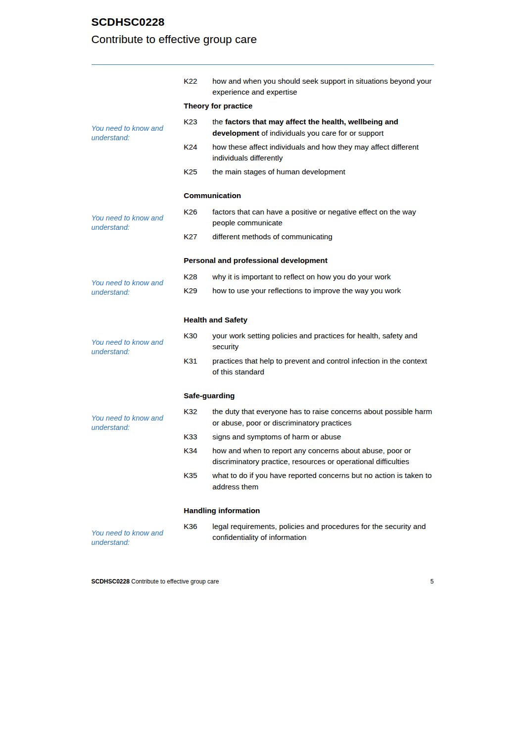SCDHSC0228
Contribute to effective group care
| | K22 how and when you should seek support in situations beyond your experience and expertise |
| | Theory for practice |
| You need to know and understand: | K23 the factors that may affect the health, wellbeing and development of individuals you care for or support K24 how these affect individuals and how they may affect different individuals differently K25 the main stages of human development |
| | Communication |
| You need to know and understand: | K26 factors that can have a positive or negative effect on the way people communicate K27 different methods of communicating |
| | Personal and professional development |
| You need to know and understand: | K28 why it is important to reflect on how you do your work K29 how to use your reflections to improve the way you work |
| | Health and Safety |
| You need to know and understand: | K30 your work setting policies and practices for health, safety and security K31 practices that help to prevent and control infection in the context of this standard |
| | Safe-guarding |
| You need to know and understand: | K32 the duty that everyone has to raise concerns about possible harm or abuse, poor or discriminatory practices K33 signs and symptoms of harm or abuse K34 how and when to report any concerns about abuse, poor or discriminatory practice, resources or operational difficulties K35 what to do if you have reported concerns but no action is taken to address them |
| | Handling information |
| You need to know and understand: | K36 legal requirements, policies and procedures for the security and confidentiality of information |
SCDHSC0228 Contribute to effective group care
5